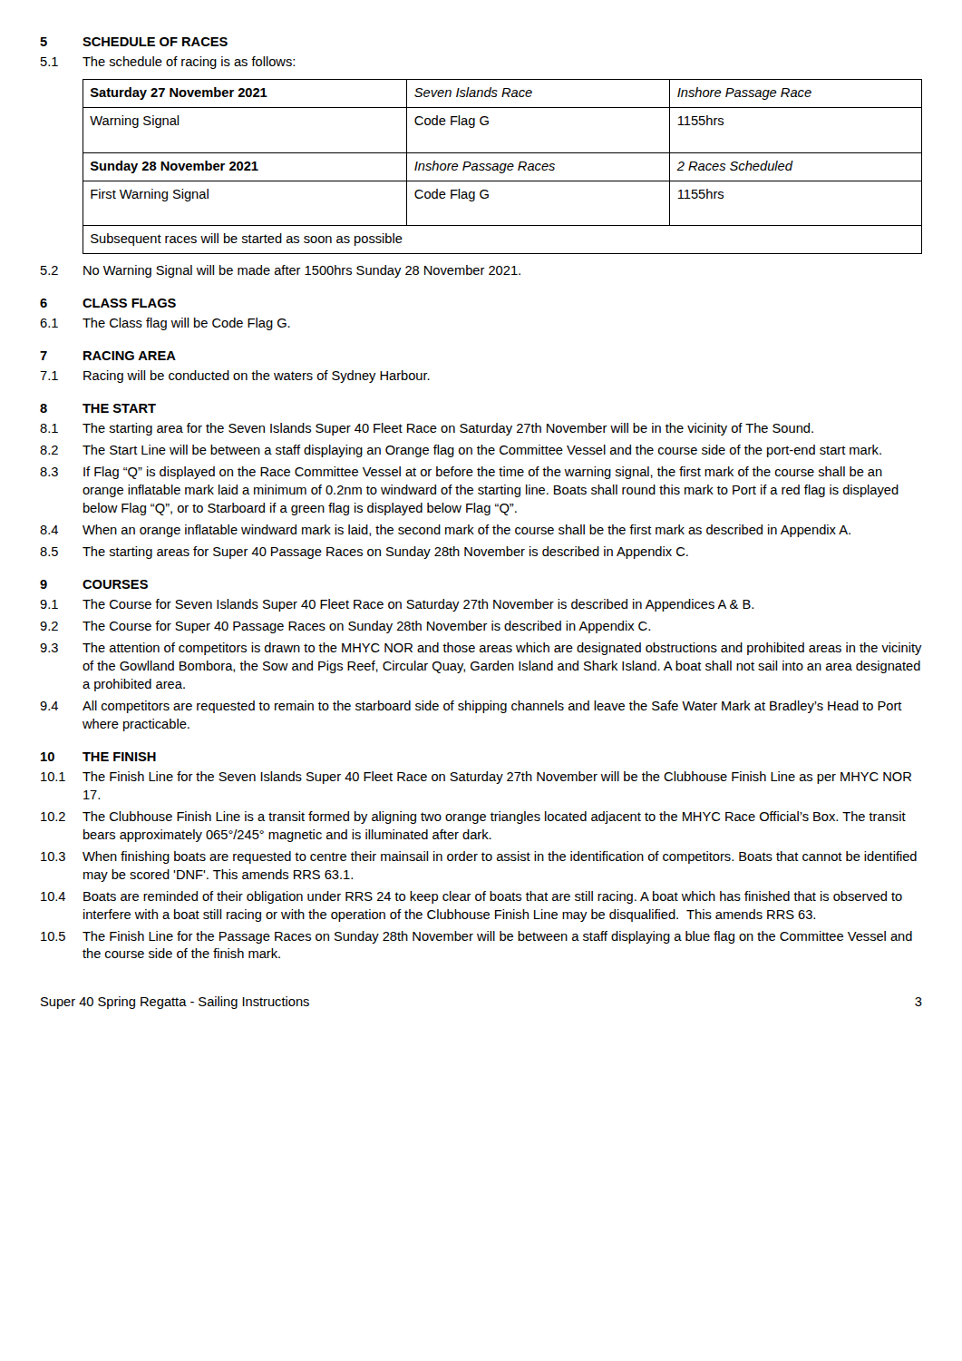5 SCHEDULE OF RACES
5.1 The schedule of racing is as follows:
| Saturday 27 November 2021 | Seven Islands Race | Inshore Passage Race |
| Warning Signal | Code Flag G | 1155hrs |
| Sunday 28 November 2021 | Inshore Passage Races | 2 Races Scheduled |
| First Warning Signal | Code Flag G | 1155hrs |
| Subsequent races will be started as soon as possible |
5.2 No Warning Signal will be made after 1500hrs Sunday 28 November 2021.
6 CLASS FLAGS
6.1 The Class flag will be Code Flag G.
7 RACING AREA
7.1 Racing will be conducted on the waters of Sydney Harbour.
8 THE START
8.1 The starting area for the Seven Islands Super 40 Fleet Race on Saturday 27th November will be in the vicinity of The Sound.
8.2 The Start Line will be between a staff displaying an Orange flag on the Committee Vessel and the course side of the port-end start mark.
8.3 If Flag “Q” is displayed on the Race Committee Vessel at or before the time of the warning signal, the first mark of the course shall be an orange inflatable mark laid a minimum of 0.2nm to windward of the starting line. Boats shall round this mark to Port if a red flag is displayed below Flag “Q”, or to Starboard if a green flag is displayed below Flag “Q”.
8.4 When an orange inflatable windward mark is laid, the second mark of the course shall be the first mark as described in Appendix A.
8.5 The starting areas for Super 40 Passage Races on Sunday 28th November is described in Appendix C.
9 COURSES
9.1 The Course for Seven Islands Super 40 Fleet Race on Saturday 27th November is described in Appendices A & B.
9.2 The Course for Super 40 Passage Races on Sunday 28th November is described in Appendix C.
9.3 The attention of competitors is drawn to the MHYC NOR and those areas which are designated obstructions and prohibited areas in the vicinity of the Gowlland Bombora, the Sow and Pigs Reef, Circular Quay, Garden Island and Shark Island. A boat shall not sail into an area designated a prohibited area.
9.4 All competitors are requested to remain to the starboard side of shipping channels and leave the Safe Water Mark at Bradley’s Head to Port where practicable.
10 THE FINISH
10.1 The Finish Line for the Seven Islands Super 40 Fleet Race on Saturday 27th November will be the Clubhouse Finish Line as per MHYC NOR 17.
10.2 The Clubhouse Finish Line is a transit formed by aligning two orange triangles located adjacent to the MHYC Race Official’s Box. The transit bears approximately 065°/245° magnetic and is illuminated after dark.
10.3 When finishing boats are requested to centre their mainsail in order to assist in the identification of competitors. Boats that cannot be identified may be scored 'DNF'. This amends RRS 63.1.
10.4 Boats are reminded of their obligation under RRS 24 to keep clear of boats that are still racing. A boat which has finished that is observed to interfere with a boat still racing or with the operation of the Clubhouse Finish Line may be disqualified. This amends RRS 63.
10.5 The Finish Line for the Passage Races on Sunday 28th November will be between a staff displaying a blue flag on the Committee Vessel and the course side of the finish mark.
Super 40 Spring Regatta - Sailing Instructions 3